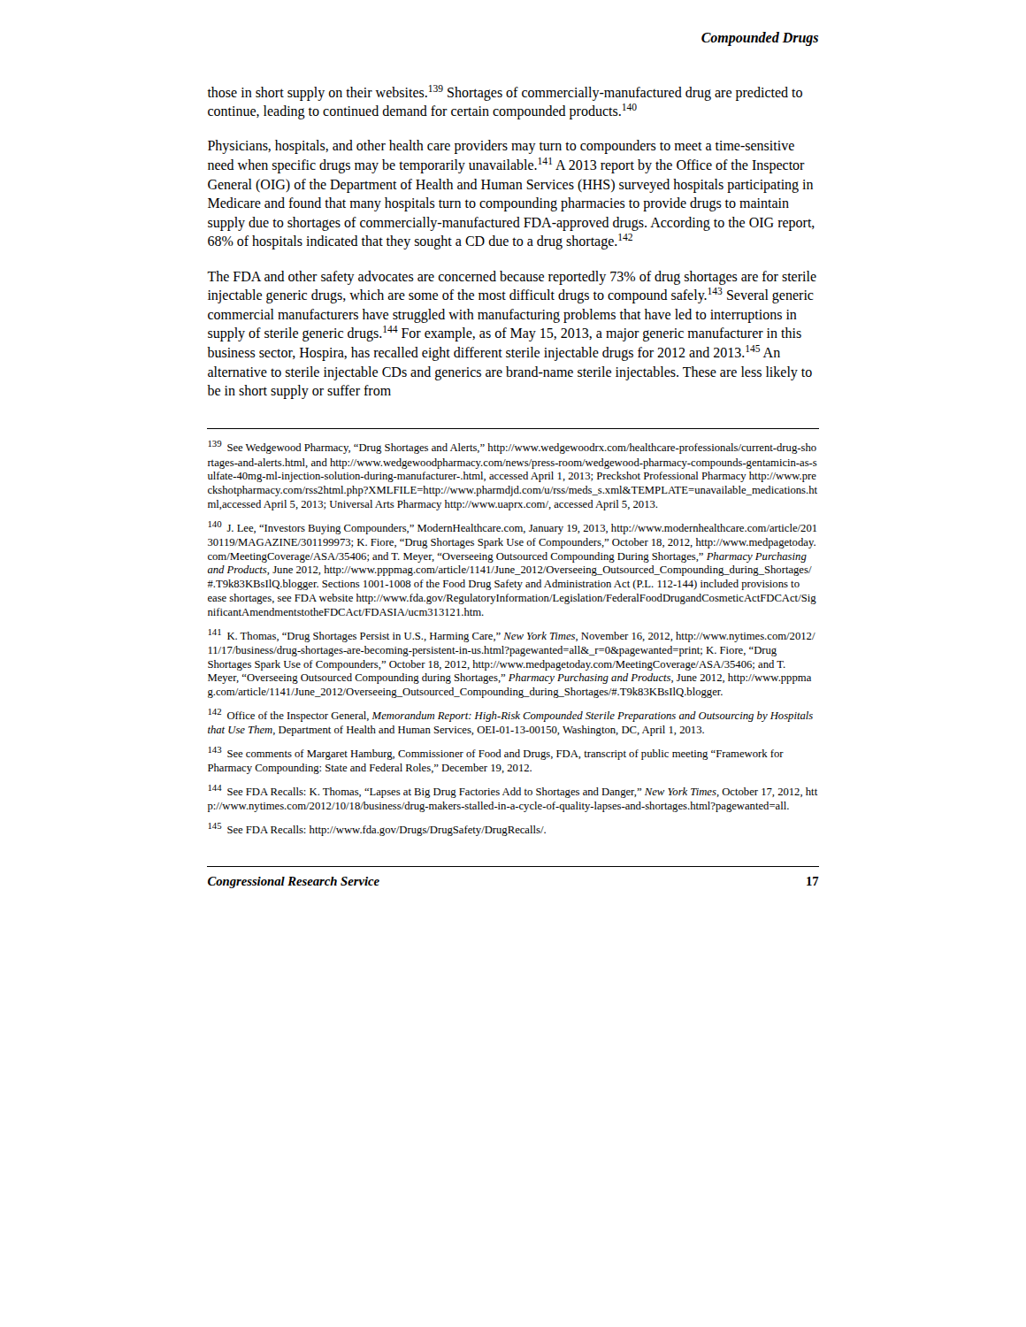Compounded Drugs
those in short supply on their websites.139 Shortages of commercially-manufactured drug are predicted to continue, leading to continued demand for certain compounded products.140
Physicians, hospitals, and other health care providers may turn to compounders to meet a time-sensitive need when specific drugs may be temporarily unavailable.141 A 2013 report by the Office of the Inspector General (OIG) of the Department of Health and Human Services (HHS) surveyed hospitals participating in Medicare and found that many hospitals turn to compounding pharmacies to provide drugs to maintain supply due to shortages of commercially-manufactured FDA-approved drugs. According to the OIG report, 68% of hospitals indicated that they sought a CD due to a drug shortage.142
The FDA and other safety advocates are concerned because reportedly 73% of drug shortages are for sterile injectable generic drugs, which are some of the most difficult drugs to compound safely.143 Several generic commercial manufacturers have struggled with manufacturing problems that have led to interruptions in supply of sterile generic drugs.144 For example, as of May 15, 2013, a major generic manufacturer in this business sector, Hospira, has recalled eight different sterile injectable drugs for 2012 and 2013.145 An alternative to sterile injectable CDs and generics are brand-name sterile injectables. These are less likely to be in short supply or suffer from
139 See Wedgewood Pharmacy, “Drug Shortages and Alerts,” http://www.wedgewoodrx.com/healthcare-professionals/current-drug-shortages-and-alerts.html, and http://www.wedgewoodpharmacy.com/news/press-room/wedgewood-pharmacy-compounds-gentamicin-as-sulfate-40mg-ml-injection-solution-during-manufacturer-.html, accessed April 1, 2013; Preckshot Professional Pharmacy http://www.preckshotpharmacy.com/rss2html.php?XMLFILE=http://www.pharmdjd.com/u/rss/meds_s.xml&TEMPLATE=unavailable_medications.html,accessed April 5, 2013; Universal Arts Pharmacy http://www.uaprx.com/, accessed April 5, 2013.
140 J. Lee, “Investors Buying Compounders,” ModernHealthcare.com, January 19, 2013, http://www.modernhealthcare.com/article/20130119/MAGAZINE/301199973; K. Fiore, “Drug Shortages Spark Use of Compounders,” October 18, 2012, http://www.medpagetoday.com/MeetingCoverage/ASA/35406; and T. Meyer, “Overseeing Outsourced Compounding During Shortages,” Pharmacy Purchasing and Products, June 2012, http://www.pppmag.com/article/1141/June_2012/Overseeing_Outsourced_Compounding_during_Shortages/#.T9k83KBsIlQ.blogger. Sections 1001-1008 of the Food Drug Safety and Administration Act (P.L. 112-144) included provisions to ease shortages, see FDA website http://www.fda.gov/RegulatoryInformation/Legislation/FederalFoodDrugandCosmeticActFDCAct/SignificantAmendmentstotheFDCAct/FDASIA/ucm313121.htm.
141 K. Thomas, “Drug Shortages Persist in U.S., Harming Care,” New York Times, November 16, 2012, http://www.nytimes.com/2012/11/17/business/drug-shortages-are-becoming-persistent-in-us.html?pagewanted=all&_r=0&pagewanted=print; K. Fiore, “Drug Shortages Spark Use of Compounders,” October 18, 2012, http://www.medpagetoday.com/MeetingCoverage/ASA/35406; and T. Meyer, “Overseeing Outsourced Compounding during Shortages,” Pharmacy Purchasing and Products, June 2012, http://www.pppmag.com/article/1141/June_2012/Overseeing_Outsourced_Compounding_during_Shortages/#.T9k83KBsIlQ.blogger.
142 Office of the Inspector General, Memorandum Report: High-Risk Compounded Sterile Preparations and Outsourcing by Hospitals that Use Them, Department of Health and Human Services, OEI-01-13-00150, Washington, DC, April 1, 2013.
143 See comments of Margaret Hamburg, Commissioner of Food and Drugs, FDA, transcript of public meeting “Framework for Pharmacy Compounding: State and Federal Roles,” December 19, 2012.
144 See FDA Recalls: K. Thomas, “Lapses at Big Drug Factories Add to Shortages and Danger,” New York Times, October 17, 2012, http://www.nytimes.com/2012/10/18/business/drug-makers-stalled-in-a-cycle-of-quality-lapses-and-shortages.html?pagewanted=all.
145 See FDA Recalls: http://www.fda.gov/Drugs/DrugSafety/DrugRecalls/.
Congressional Research Service 17